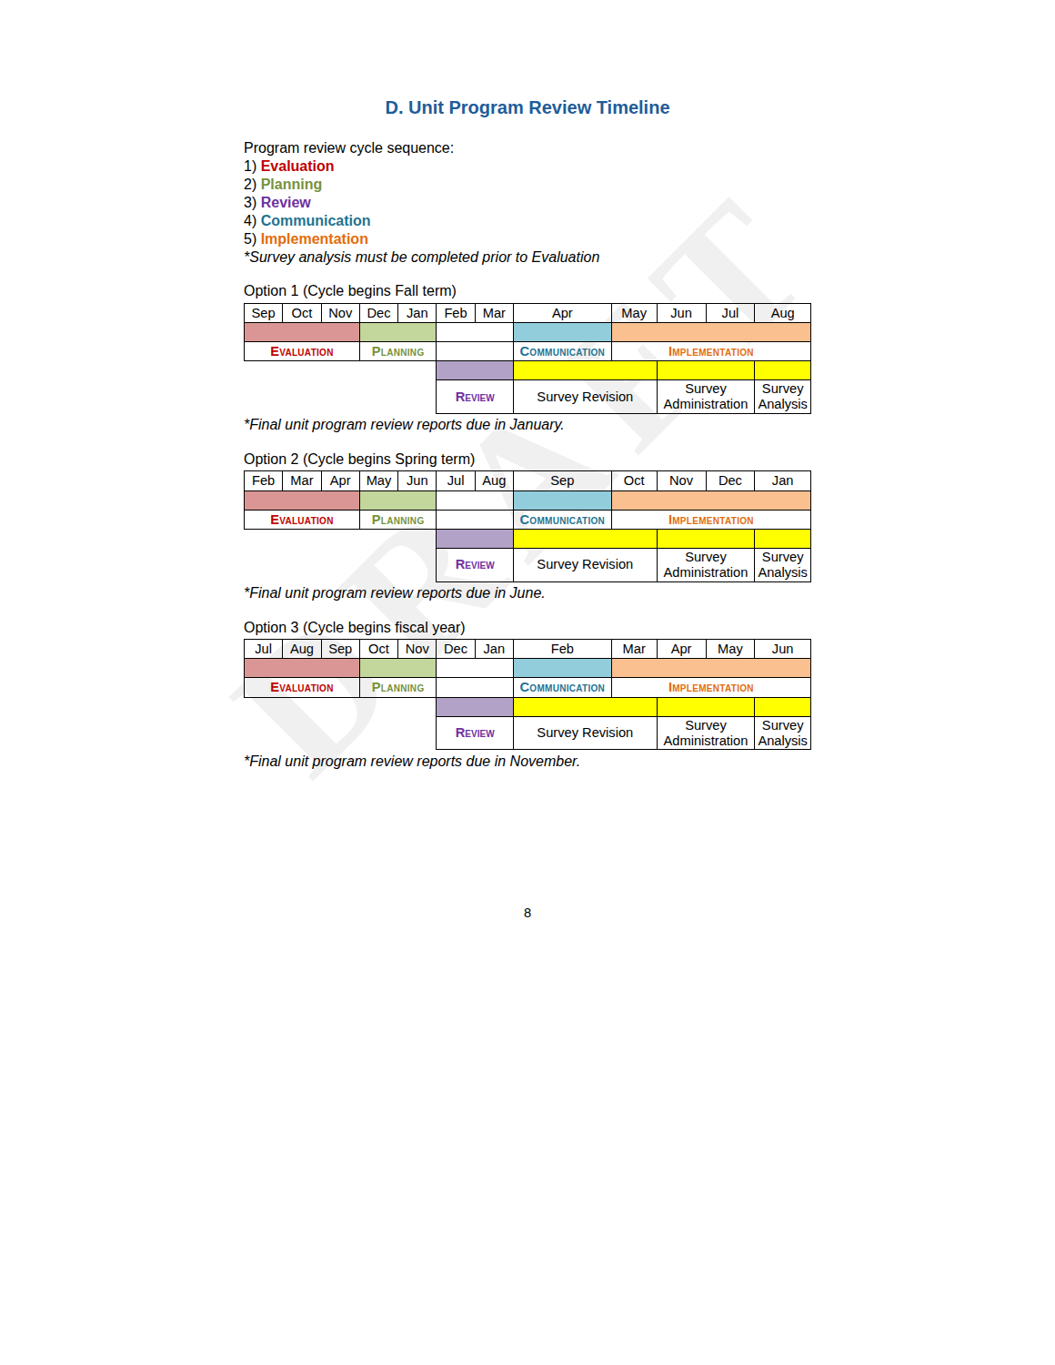DRAFT
D. Unit Program Review Timeline
Program review cycle sequence:
1) Evaluation
2) Planning
3) Review
4) Communication
5) Implementation
*Survey analysis must be completed prior to Evaluation
Option 1 (Cycle begins Fall term)
| Sep | Oct | Nov | Dec | Jan | Feb | Mar | Apr | May | Jun | Jul | Aug |
| --- | --- | --- | --- | --- | --- | --- | --- | --- | --- | --- | --- |
| Evaluation | Planning | | Communication | Implementation |
| | Review | Survey Revision | Survey Administration | Survey Analysis |
*Final unit program review reports due in January.
Option 2 (Cycle begins Spring term)
| Feb | Mar | Apr | May | Jun | Jul | Aug | Sep | Oct | Nov | Dec | Jan |
| --- | --- | --- | --- | --- | --- | --- | --- | --- | --- | --- | --- |
| Evaluation | Planning | | Communication | Implementation |
| | Review | Survey Revision | Survey Administration | Survey Analysis |
*Final unit program review reports due in June.
Option 3 (Cycle begins fiscal year)
| Jul | Aug | Sep | Oct | Nov | Dec | Jan | Feb | Mar | Apr | May | Jun |
| --- | --- | --- | --- | --- | --- | --- | --- | --- | --- | --- | --- |
| Evaluation | Planning | | Communication | Implementation |
| | Review | Survey Revision | Survey Administration | Survey Analysis |
*Final unit program review reports due in November.
8